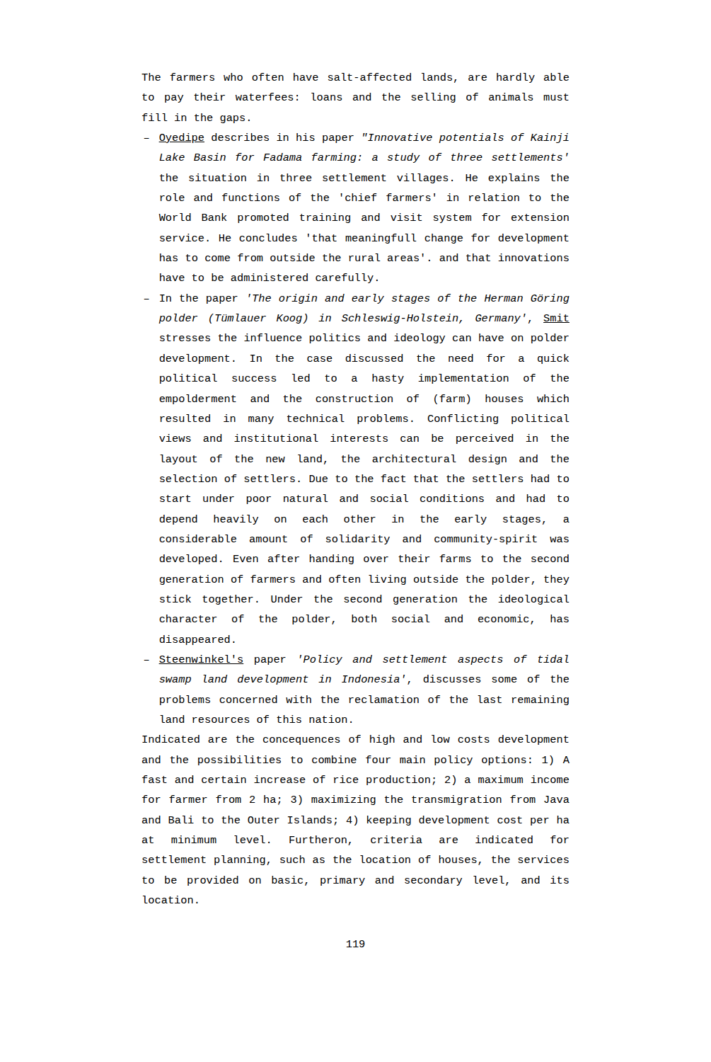The farmers who often have salt-affected lands, are hardly able to pay their waterfees: loans and the selling of animals must fill in the gaps.
Oyedipe describes in his paper "Innovative potentials of Kainji Lake Basin for Fadama farming: a study of three settlements' the situation in three settlement villages. He explains the role and functions of the 'chief farmers' in relation to the World Bank promoted training and visit system for extension service. He concludes 'that meaningfull change for development has to come from outside the rural areas'. and that innovations have to be administered carefully.
In the paper 'The origin and early stages of the Herman Göring polder (Tümlauer Koog) in Schleswig-Holstein, Germany', Smit stresses the influence politics and ideology can have on polder development. In the case discussed the need for a quick political success led to a hasty implementation of the empolderment and the construction of (farm) houses which resulted in many technical problems. Conflicting political views and institutional interests can be perceived in the layout of the new land, the architectural design and the selection of settlers. Due to the fact that the settlers had to start under poor natural and social conditions and had to depend heavily on each other in the early stages, a considerable amount of solidarity and community-spirit was developed. Even after handing over their farms to the second generation of farmers and often living outside the polder, they stick together. Under the second generation the ideological character of the polder, both social and economic, has disappeared.
Steenwinkel's paper 'Policy and settlement aspects of tidal swamp land development in Indonesia', discusses some of the problems concerned with the reclamation of the last remaining land resources of this nation.
Indicated are the concequences of high and low costs development and the possibilities to combine four main policy options: 1) A fast and certain increase of rice production; 2) a maximum income for farmer from 2 ha; 3) maximizing the transmigration from Java and Bali to the Outer Islands; 4) keeping development cost per ha at minimum level. Furtheron, criteria are indicated for settlement planning, such as the location of houses, the services to be provided on basic, primary and secondary level, and its location.
119